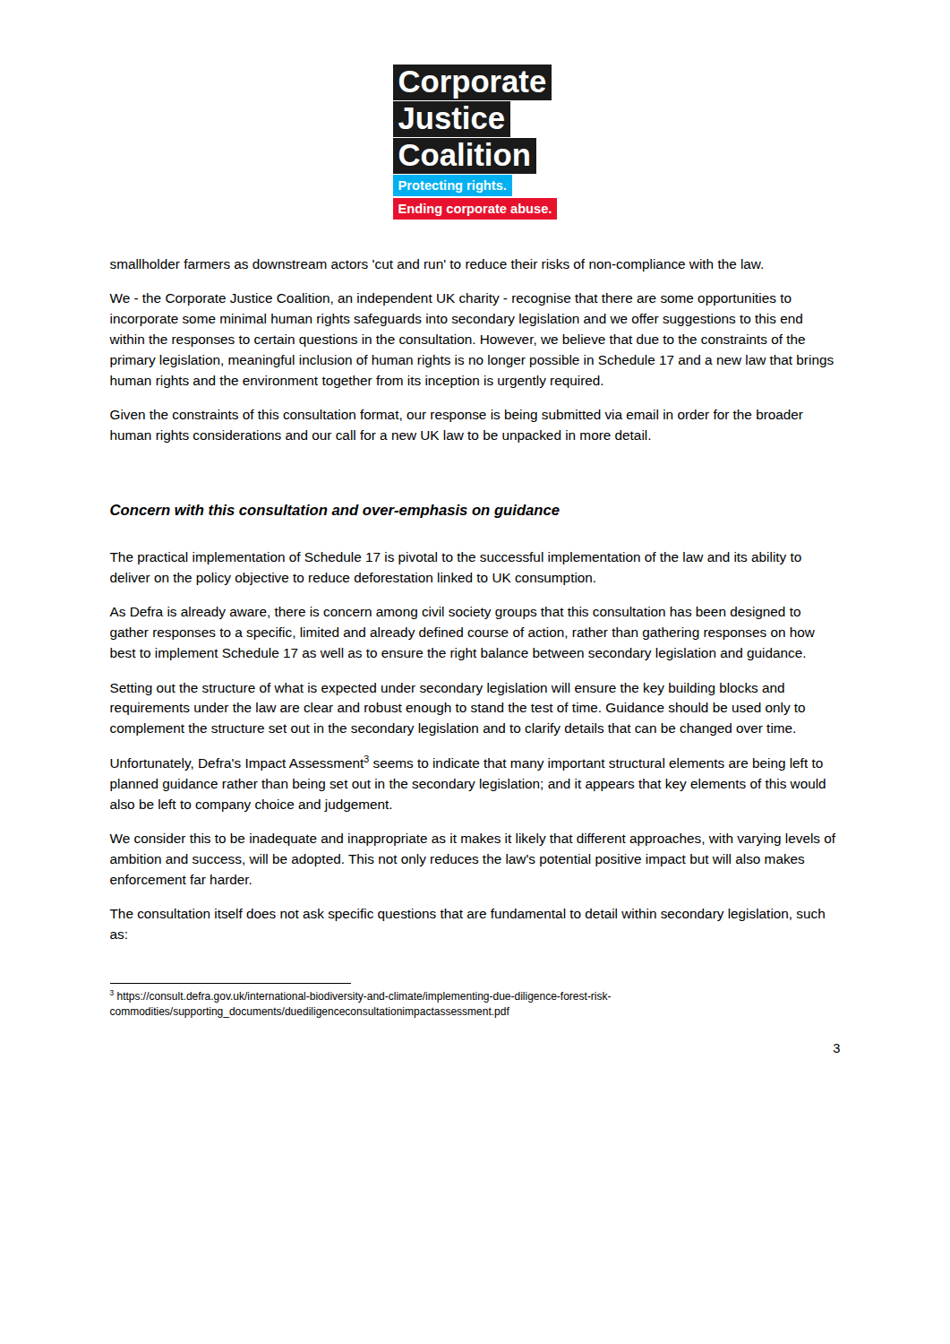Corporate
Justice
Coalition
Protecting rights.
Ending corporate abuse.
smallholder farmers as downstream actors 'cut and run' to reduce their risks of non-compliance with the law.
We - the Corporate Justice Coalition, an independent UK charity - recognise that there are some opportunities to incorporate some minimal human rights safeguards into secondary legislation and we offer suggestions to this end within the responses to certain questions in the consultation. However, we believe that due to the constraints of the primary legislation, meaningful inclusion of human rights is no longer possible in Schedule 17 and a new law that brings human rights and the environment together from its inception is urgently required.
Given the constraints of this consultation format, our response is being submitted via email in order for the broader human rights considerations and our call for a new UK law to be unpacked in more detail.
Concern with this consultation and over-emphasis on guidance
The practical implementation of Schedule 17 is pivotal to the successful implementation of the law and its ability to deliver on the policy objective to reduce deforestation linked to UK consumption.
As Defra is already aware, there is concern among civil society groups that this consultation has been designed to gather responses to a specific, limited and already defined course of action, rather than gathering responses on how best to implement Schedule 17 as well as to ensure the right balance between secondary legislation and guidance.
Setting out the structure of what is expected under secondary legislation will ensure the key building blocks and requirements under the law are clear and robust enough to stand the test of time. Guidance should be used only to complement the structure set out in the secondary legislation and to clarify details that can be changed over time.
Unfortunately, Defra's Impact Assessment3 seems to indicate that many important structural elements are being left to planned guidance rather than being set out in the secondary legislation; and it appears that key elements of this would also be left to company choice and judgement.
We consider this to be inadequate and inappropriate as it makes it likely that different approaches, with varying levels of ambition and success, will be adopted. This not only reduces the law's potential positive impact but will also makes enforcement far harder.
The consultation itself does not ask specific questions that are fundamental to detail within secondary legislation, such as:
3 https://consult.defra.gov.uk/international-biodiversity-and-climate/implementing-due-diligence-forest-risk-commodities/supporting_documents/duediligenceconsultationimpactassessment.pdf
3